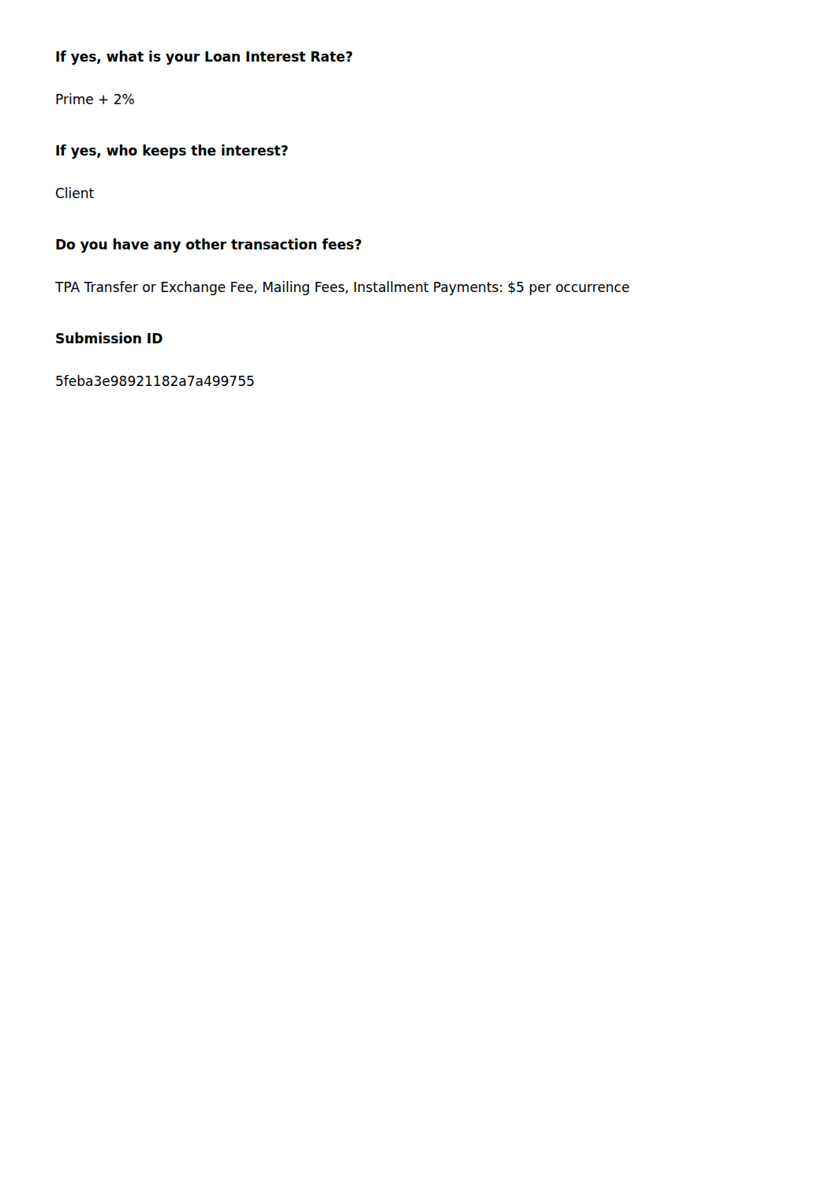If yes, what is your Loan Interest Rate?
Prime + 2%
If yes, who keeps the interest?
Client
Do you have any other transaction fees?
TPA Transfer or Exchange Fee, Mailing Fees, Installment Payments: $5 per occurrence
Submission ID
5feba3e98921182a7a499755